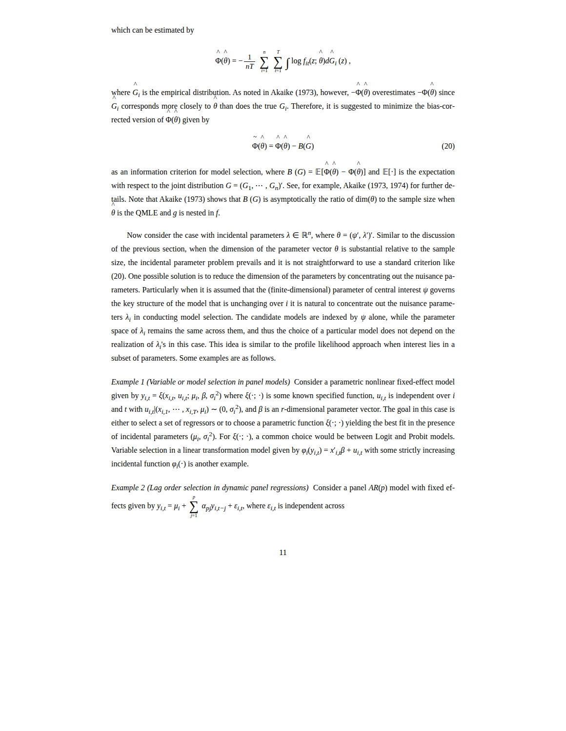which can be estimated by
Φ(θ) = −1 nT n∑i=1 T∑t=1 ∫ log fit(z; θ)dGi (z) ,
where Gi is the empirical distribution. As noted in Akaike (1973), however, −Φ(θ) overestimates −Φ(θ) since Gi corresponds more closely to θ than does the true Gi. Therefore, it is suggested to minimize the bias-corrected version of Φ(θ) given by
Φ(θ) = Φ(θ) − B(G)
(20)
as an information criterion for model selection, where B (G) = 𝔼[Φ(θ) − Φ(θ)] and 𝔼[·] is the expectation with respect to the joint distribution G = (G1, ⋯ , Gn)′. See, for example, Akaike (1973, 1974) for further details. Note that Akaike (1973) shows that B (G) is asymptotically the ratio of dim(θ) to the sample size when θ is the QMLE and g is nested in f.
Now consider the case with incidental parameters λ ∈ ℝn, where θ = (ψ′, λ′)′. Similar to the discussion of the previous section, when the dimension of the parameter vector θ is substantial relative to the sample size, the incidental parameter problem prevails and it is not straightforward to use a standard criterion like (20). One possible solution is to reduce the dimension of the parameters by concentrating out the nuisance parameters. Particularly when it is assumed that the (finite-dimensional) parameter of central interest ψ governs the key structure of the model that is unchanging over i it is natural to concentrate out the nuisance parameters λi in conducting model selection. The candidate models are indexed by ψ alone, while the parameter space of λi remains the same across them, and thus the choice of a particular model does not depend on the realization of λi's in this case. This idea is similar to the profile likelihood approach when interest lies in a subset of parameters. Some examples are as follows.
Example 1 (Variable or model selection in panel models) Consider a parametric nonlinear fixed-effect model given by yi,t = ξ(xi,t, ui,t; μi, β, σi2) where ξ(·; ·) is some known specified function, ui,t is independent over i and t with ui,t|(xi,1, ⋯ , xi,T, μi) ∼ (0, σi2), and β is an r-dimensional parameter vector. The goal in this case is either to select a set of regressors or to choose a parametric function ξ(·; ·) yielding the best fit in the presence of incidental parameters (μi, σi2). For ξ(·; ·), a common choice would be between Logit and Probit models. Variable selection in a linear transformation model given by φi(yi,t) = x′i,tβ + ui,t with some strictly increasing incidental function φi(·) is another example.
Example 2 (Lag order selection in dynamic panel regressions) Consider a panel AR(p) model with fixed effects given by yi,t = μi + p∑j=1 αpjyi,t−j + εi,t, where εi,t is independent across
11